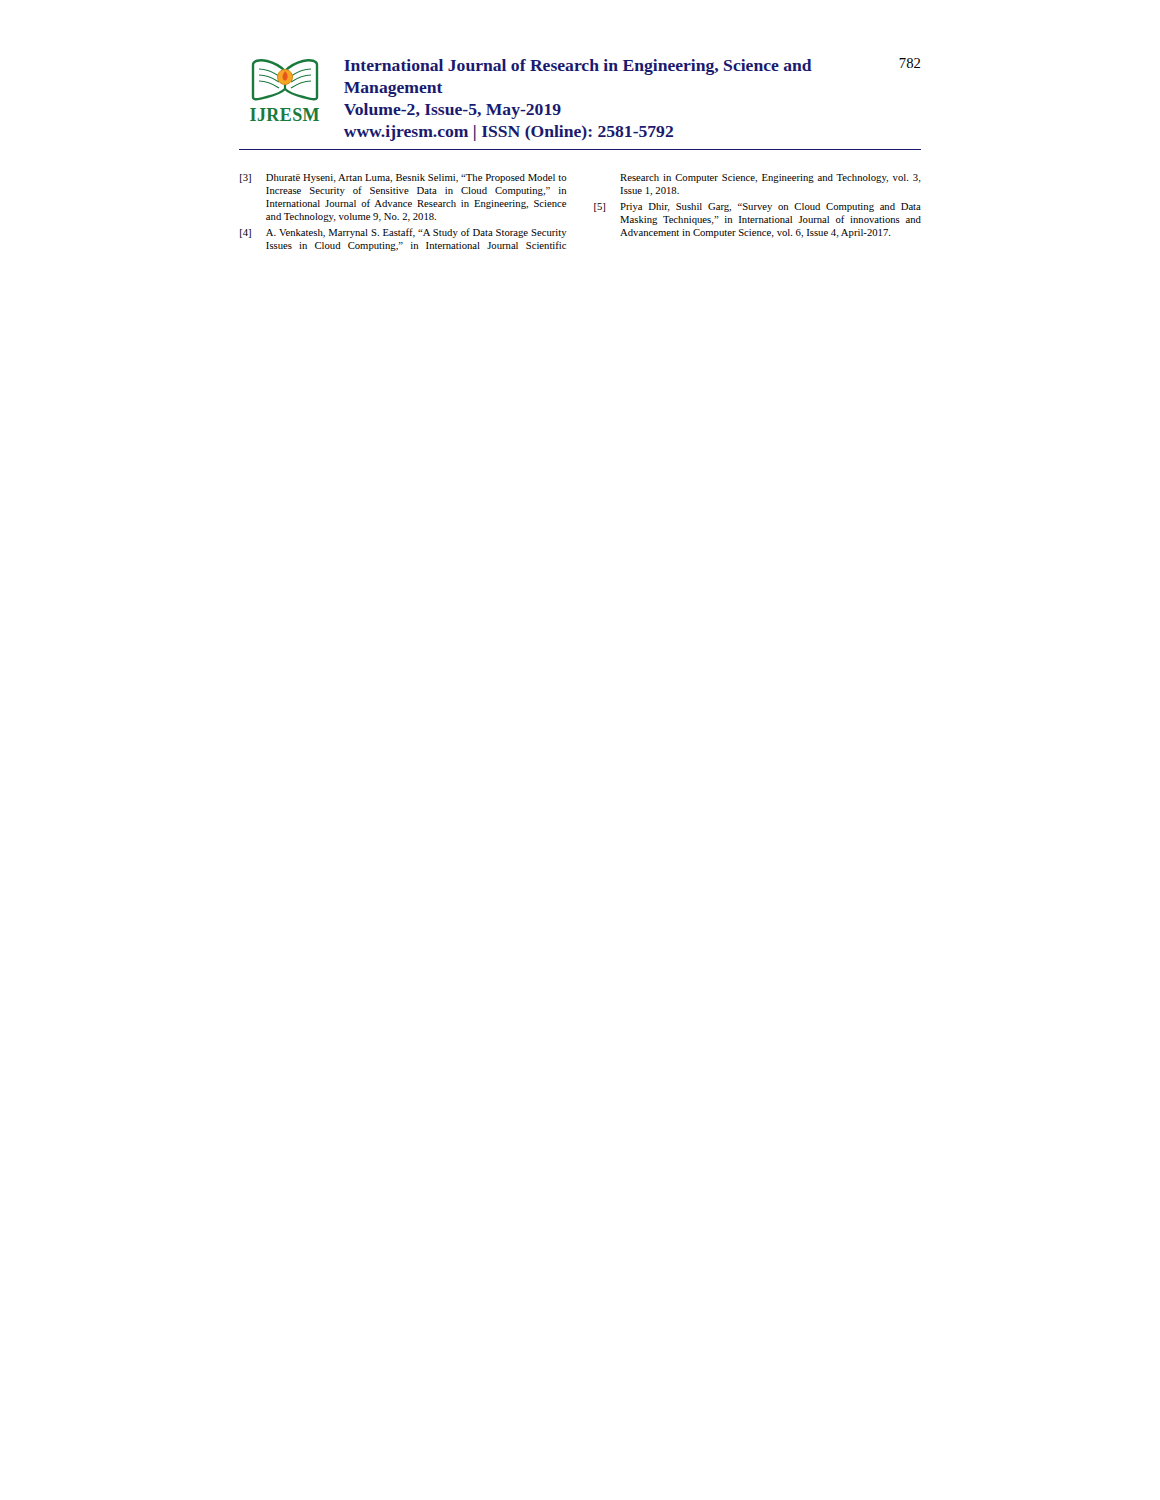IJRESM
International Journal of Research in Engineering, Science and Management
Volume-2, Issue-5, May-2019
www.ijresm.com | ISSN (Online): 2581-5792
782
[3] Dhuratë Hyseni, Artan Luma, Besnik Selimi, “The Proposed Model to Increase Security of Sensitive Data in Cloud Computing,” in International Journal of Advance Research in Engineering, Science and Technology, volume 9, No. 2, 2018.
[4] A. Venkatesh, Marrynal S. Eastaff, “A Study of Data Storage Security Issues in Cloud Computing,” in International Journal Scientific Research in Computer Science, Engineering and Technology, vol. 3, Issue 1, 2018.
[5] Priya Dhir, Sushil Garg, “Survey on Cloud Computing and Data Masking Techniques,” in International Journal of innovations and Advancement in Computer Science, vol. 6, Issue 4, April-2017.